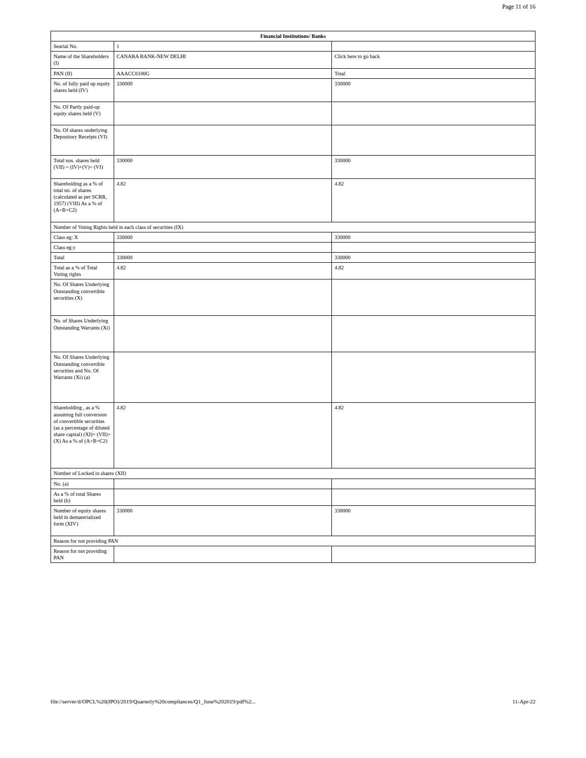Page 11 of 16
| Financial Institutions/ Banks |
| Searial No. | 1 | |
| Name of the Shareholders (I) | CANARA BANK-NEW DELHI | Click here to go back |
| PAN (II) | AAACC6106G | Total |
| No. of fully paid up equity shares held (IV) | 330000 | 330000 |
| No. Of Partly paid-up equity shares held (V) | | |
| No. Of shares underlying Depository Receipts (VI) | | |
| Total nos. shares held (VII) = (IV)+(V)+ (VI) | 330000 | 330000 |
| Shareholding as a % of total no. of shares (calculated as per SCRR, 1957) (VIII) As a % of (A+B+C2) | 4.82 | 4.82 |
| Number of Voting Rights held in each class of securities (IX) |
| Class eg: X | 330000 | 330000 |
| Class eg:y | | |
| Total | 330000 | 330000 |
| Total as a % of Total Voting rights | 4.82 | 4.82 |
| No. Of Shares Underlying Outstanding convertible securities (X) | | |
| No. of Shares Underlying Outstanding Warrants (Xi) | | |
| No. Of Shares Underlying Outstanding convertible securities and No. Of Warrants (Xi) (a) | | |
| Shareholding , as a % assuming full conversion of convertible securities (as a percentage of diluted share capital) (XI)= (VII)+(X) As a % of (A+B+C2) | 4.82 | 4.82 |
| Number of Locked in shares (XII) |
| No. (a) | | |
| As a % of total Shares held (b) | | |
| Number of equity shares held in dematerialized form (XIV) | 330000 | 330000 |
| Reason for not providing PAN |
| Reason for not providing PAN | | |
file://server/d/OPCL%20(IPO)/2019/Quarterly%20compliances/Q1_June%202019/pdf%2... 11-Apr-22